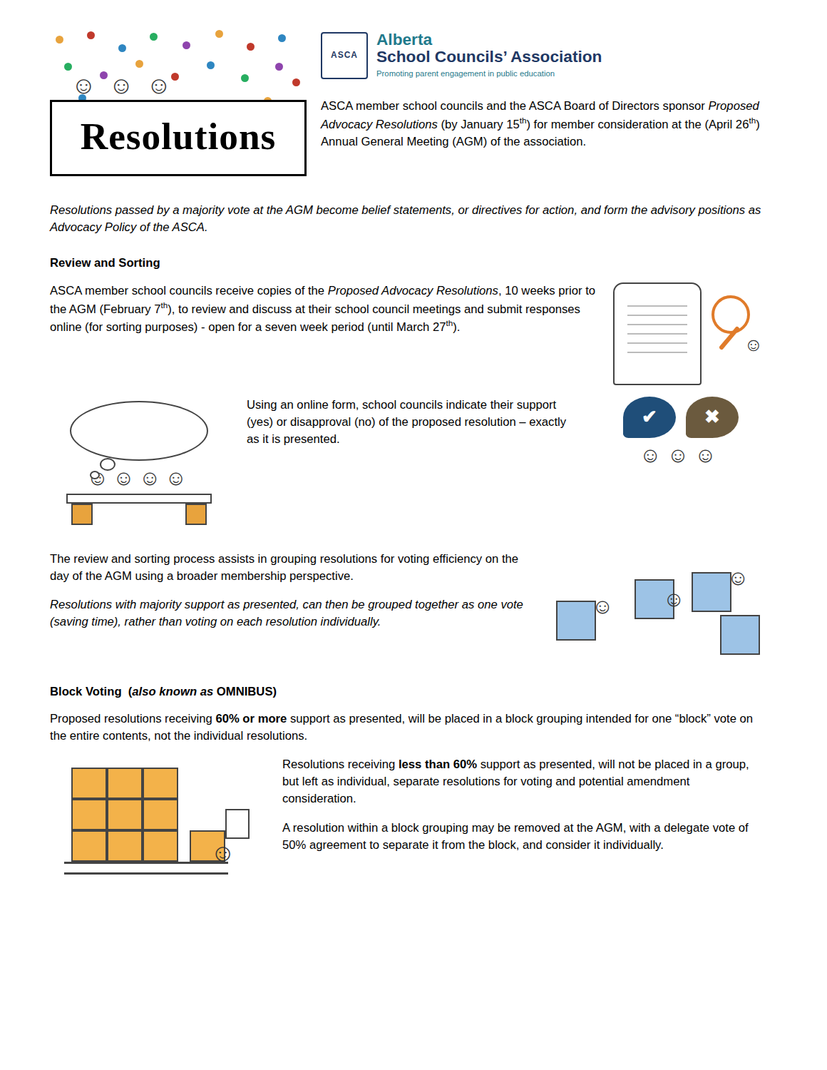☺☺☺
Resolutions
ASCA
Alberta
School Councils’ Association
Promoting parent engagement in public education
ASCA member school councils and the ASCA Board of Directors sponsor Proposed Advocacy Resolutions (by January 15th) for member consideration at the (April 26th) Annual General Meeting (AGM) of the association.
Resolutions passed by a majority vote at the AGM become belief statements, or directives for action, and form the advisory positions as Advocacy Policy of the ASCA.
Review and Sorting
☺
ASCA member school councils receive copies of the Proposed Advocacy Resolutions, 10 weeks prior to the AGM (February 7th), to review and discuss at their school council meetings and submit responses online (for sorting purposes) - open for a seven week period (until March 27th).
☺☺☺☺
✔
✖
☺☺☺
Using an online form, school councils indicate their support (yes) or disapproval (no) of the proposed resolution – exactly as it is presented.
☺ ☺ ☺
The review and sorting process assists in grouping resolutions for voting efficiency on the day of the AGM using a broader membership perspective.
Resolutions with majority support as presented, can then be grouped together as one vote (saving time), rather than voting on each resolution individually.
Block Voting (also known as OMNIBUS)
Proposed resolutions receiving 60% or more support as presented, will be placed in a block grouping intended for one “block” vote on the entire contents, not the individual resolutions.
☺
Resolutions receiving less than 60% support as presented, will not be placed in a group, but left as individual, separate resolutions for voting and potential amendment consideration.
A resolution within a block grouping may be removed at the AGM, with a delegate vote of 50% agreement to separate it from the block, and consider it individually.